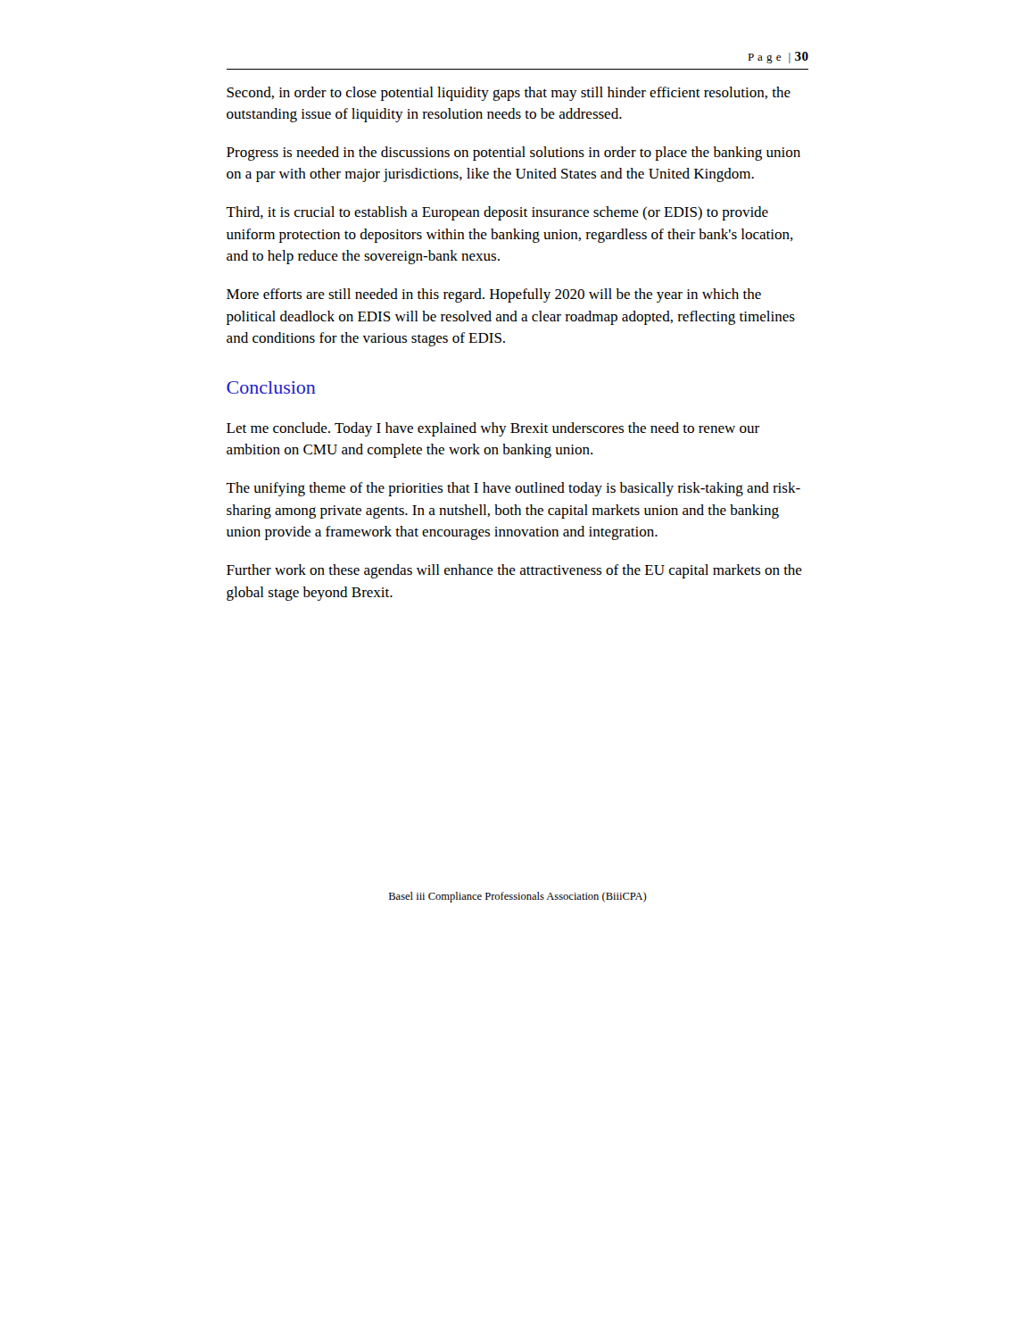P a g e | 30
Second, in order to close potential liquidity gaps that may still hinder efficient resolution, the outstanding issue of liquidity in resolution needs to be addressed.
Progress is needed in the discussions on potential solutions in order to place the banking union on a par with other major jurisdictions, like the United States and the United Kingdom.
Third, it is crucial to establish a European deposit insurance scheme (or EDIS) to provide uniform protection to depositors within the banking union, regardless of their bank's location, and to help reduce the sovereign-bank nexus.
More efforts are still needed in this regard. Hopefully 2020 will be the year in which the political deadlock on EDIS will be resolved and a clear roadmap adopted, reflecting timelines and conditions for the various stages of EDIS.
Conclusion
Let me conclude. Today I have explained why Brexit underscores the need to renew our ambition on CMU and complete the work on banking union.
The unifying theme of the priorities that I have outlined today is basically risk-taking and risk-sharing among private agents. In a nutshell, both the capital markets union and the banking union provide a framework that encourages innovation and integration.
Further work on these agendas will enhance the attractiveness of the EU capital markets on the global stage beyond Brexit.
Basel iii Compliance Professionals Association (BiiiCPA)